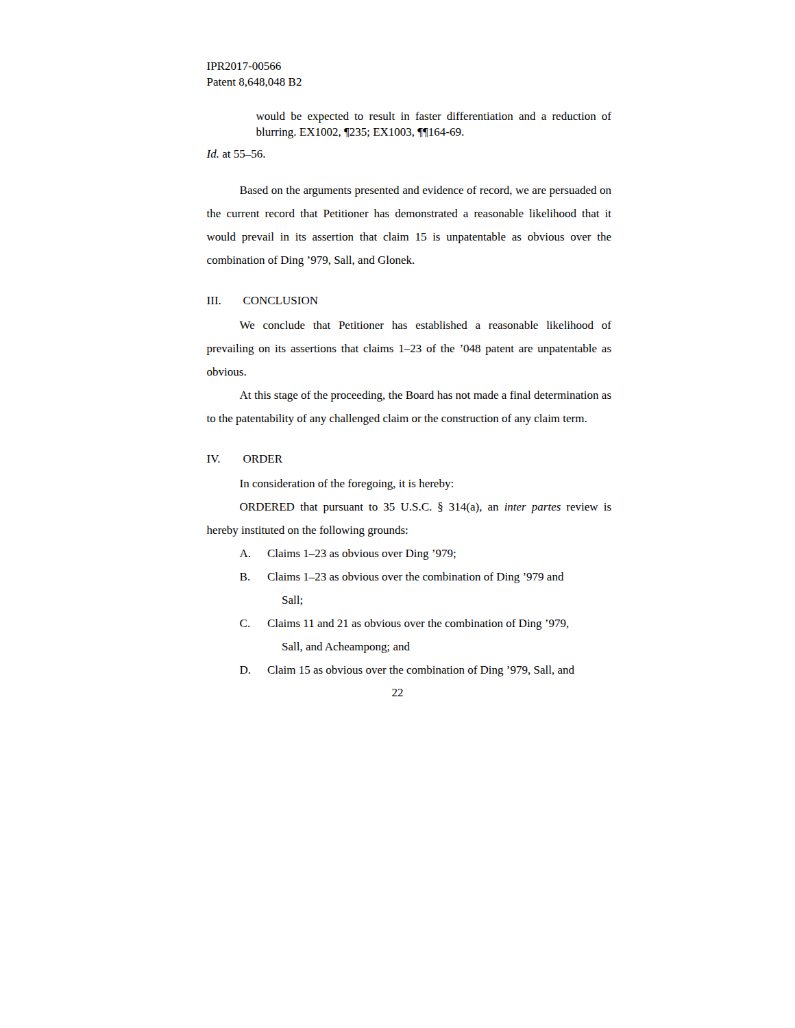IPR2017-00566
Patent 8,648,048 B2
would be expected to result in faster differentiation and a reduction of blurring. EX1002, ¶235; EX1003, ¶¶164-69.
Id. at 55–56.
Based on the arguments presented and evidence of record, we are persuaded on the current record that Petitioner has demonstrated a reasonable likelihood that it would prevail in its assertion that claim 15 is unpatentable as obvious over the combination of Ding ’979, Sall, and Glonek.
III. CONCLUSION
We conclude that Petitioner has established a reasonable likelihood of prevailing on its assertions that claims 1–23 of the ’048 patent are unpatentable as obvious.
At this stage of the proceeding, the Board has not made a final determination as to the patentability of any challenged claim or the construction of any claim term.
IV. ORDER
In consideration of the foregoing, it is hereby:
ORDERED that pursuant to 35 U.S.C. § 314(a), an inter partes review is hereby instituted on the following grounds:
A. Claims 1–23 as obvious over Ding ’979;
B. Claims 1–23 as obvious over the combination of Ding ’979 and Sall;
C. Claims 11 and 21 as obvious over the combination of Ding ’979, Sall, and Acheampong; and
D. Claim 15 as obvious over the combination of Ding ’979, Sall, and
22